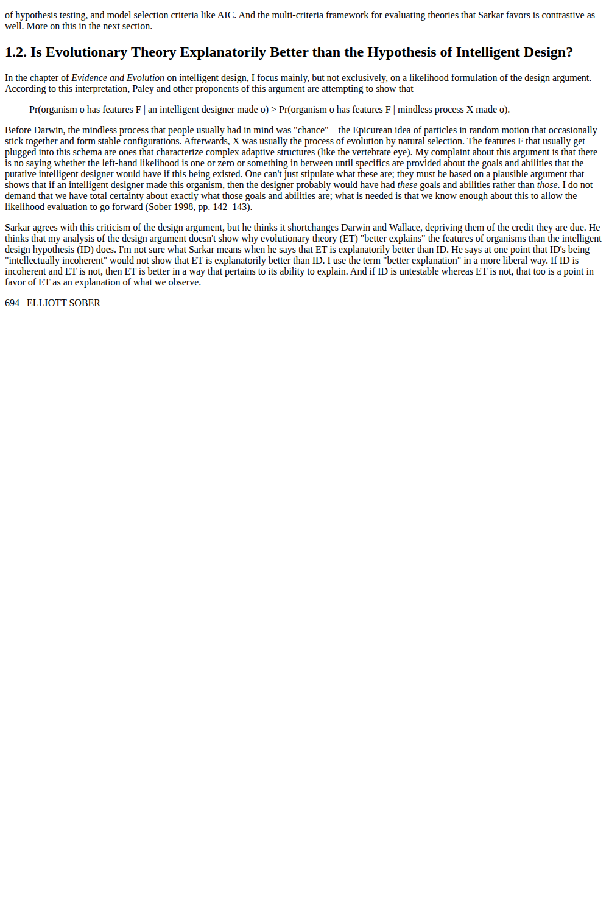of hypothesis testing, and model selection criteria like AIC. And the multi-criteria framework for evaluating theories that Sarkar favors is contrastive as well. More on this in the next section.
1.2. Is Evolutionary Theory Explanatorily Better than the Hypothesis of Intelligent Design?
In the chapter of Evidence and Evolution on intelligent design, I focus mainly, but not exclusively, on a likelihood formulation of the design argument. According to this interpretation, Paley and other proponents of this argument are attempting to show that
Pr(organism o has features F | an intelligent designer made o) > Pr(organism o has features F | mindless process X made o).
Before Darwin, the mindless process that people usually had in mind was "chance"—the Epicurean idea of particles in random motion that occasionally stick together and form stable configurations. Afterwards, X was usually the process of evolution by natural selection. The features F that usually get plugged into this schema are ones that characterize complex adaptive structures (like the vertebrate eye). My complaint about this argument is that there is no saying whether the left-hand likelihood is one or zero or something in between until specifics are provided about the goals and abilities that the putative intelligent designer would have if this being existed. One can't just stipulate what these are; they must be based on a plausible argument that shows that if an intelligent designer made this organism, then the designer probably would have had these goals and abilities rather than those. I do not demand that we have total certainty about exactly what those goals and abilities are; what is needed is that we know enough about this to allow the likelihood evaluation to go forward (Sober 1998, pp. 142–143).
Sarkar agrees with this criticism of the design argument, but he thinks it shortchanges Darwin and Wallace, depriving them of the credit they are due. He thinks that my analysis of the design argument doesn't show why evolutionary theory (ET) "better explains" the features of organisms than the intelligent design hypothesis (ID) does. I'm not sure what Sarkar means when he says that ET is explanatorily better than ID. He says at one point that ID's being "intellectually incoherent" would not show that ET is explanatorily better than ID. I use the term "better explanation" in a more liberal way. If ID is incoherent and ET is not, then ET is better in a way that pertains to its ability to explain. And if ID is untestable whereas ET is not, that too is a point in favor of ET as an explanation of what we observe.
694 ELLIOTT SOBER